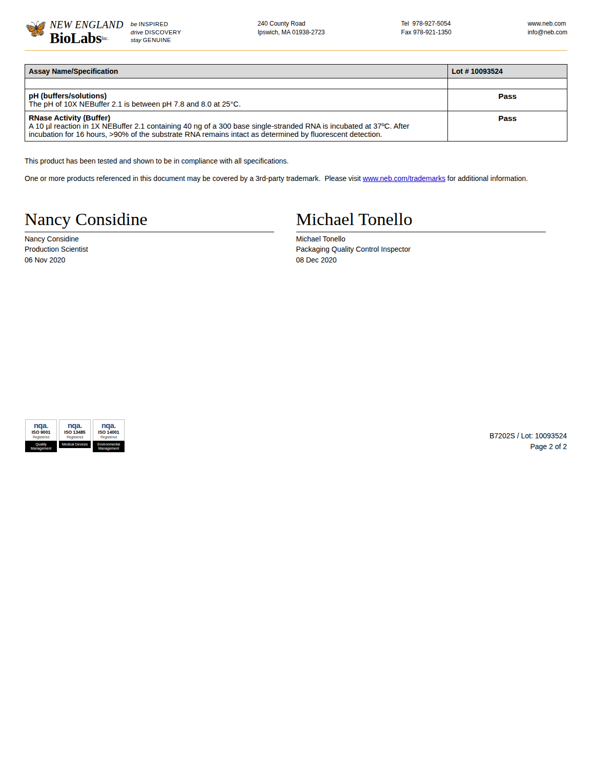🦋
NEW ENGLAND
BioLabs Inc.
be INSPIRED
drive DISCOVERY
stay GENUINE
240 County Road
Ipswich, MA 01938-2723
Tel 978-927-5054
Fax 978-921-1350
www.neb.com
info@neb.com
| Assay Name/Specification | Lot # 10093524 |
| --- | --- |
| pH (buffers/solutions) The pH of 10X NEBuffer 2.1 is between pH 7.8 and 8.0 at 25°C. | Pass |
| RNase Activity (Buffer) A 10 µl reaction in 1X NEBuffer 2.1 containing 40 ng of a 300 base single-stranded RNA is incubated at 37ºC. After incubation for 16 hours, >90% of the substrate RNA remains intact as determined by fluorescent detection. | Pass |
This product has been tested and shown to be in compliance with all specifications.
One or more products referenced in this document may be covered by a 3rd-party trademark. Please visit www.neb.com/trademarks for additional information.
| Nancy Considine Nancy Considine Production Scientist 06 Nov 2020 | Michael Tonello Michael Tonello Packaging Quality Control Inspector 08 Dec 2020 |
| nqa . ISO 9001 Registered Quality Management nqa . ISO 13485 Registered Medical Devices nqa . ISO 14001 Registered Environmental Management | B7202S / Lot: 10093524 Page 2 of 2 |